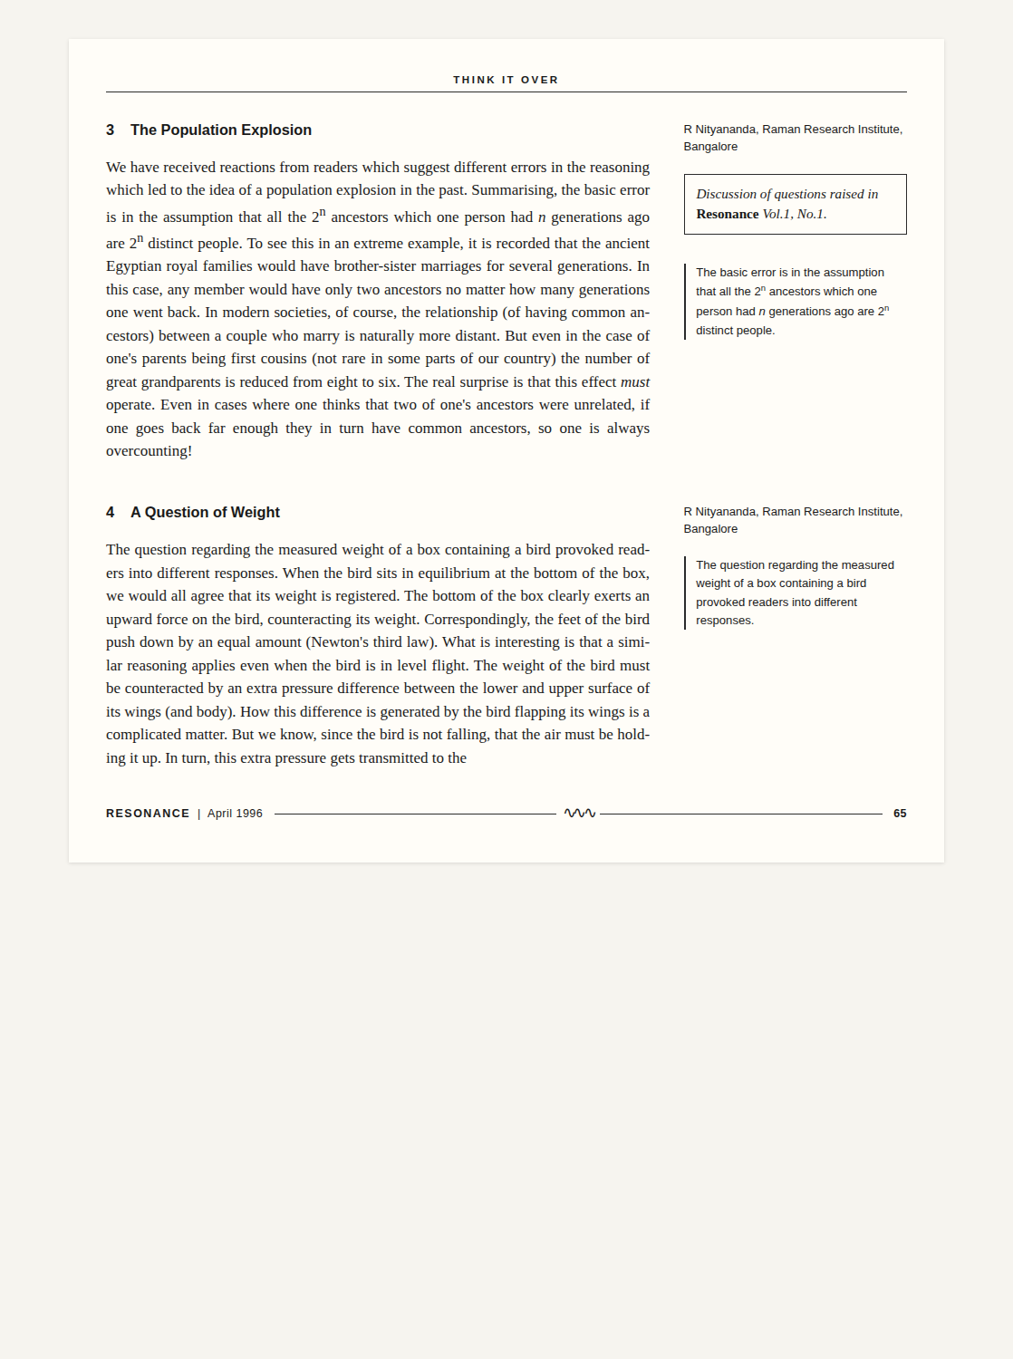Think It Over
3 The Population Explosion
We have received reactions from readers which suggest different errors in the reasoning which led to the idea of a population explosion in the past. Summarising, the basic error is in the assumption that all the 2n ancestors which one person had n generations ago are 2n distinct people. To see this in an extreme example, it is recorded that the ancient Egyptian royal families would have brother-sister marriages for several generations. In this case, any member would have only two ancestors no matter how many generations one went back. In modern societies, of course, the relationship (of having common ancestors) between a couple who marry is naturally more distant. But even in the case of one's parents being first cousins (not rare in some parts of our country) the number of great grandparents is reduced from eight to six. The real surprise is that this effect must operate. Even in cases where one thinks that two of one's ancestors were unrelated, if one goes back far enough they in turn have common ancestors, so one is always overcounting!
R Nityananda, Raman Research Institute, Bangalore
Discussion of questions raised in Resonance Vol.1, No.1.
The basic error is in the assumption that all the 2n ancestors which one person had n generations ago are 2n distinct people.
4 A Question of Weight
The question regarding the measured weight of a box containing a bird provoked readers into different responses. When the bird sits in equilibrium at the bottom of the box, we would all agree that its weight is registered. The bottom of the box clearly exerts an upward force on the bird, counteracting its weight. Correspondingly, the feet of the bird push down by an equal amount (Newton's third law). What is interesting is that a similar reasoning applies even when the bird is in level flight. The weight of the bird must be counteracted by an extra pressure difference between the lower and upper surface of its wings (and body). How this difference is generated by the bird flapping its wings is a complicated matter. But we know, since the bird is not falling, that the air must be holding it up. In turn, this extra pressure gets transmitted to the
R Nityananda, Raman Research Institute, Bangalore
The question regarding the measured weight of a box containing a bird provoked readers into different responses.
RESONANCE | April 1996 65